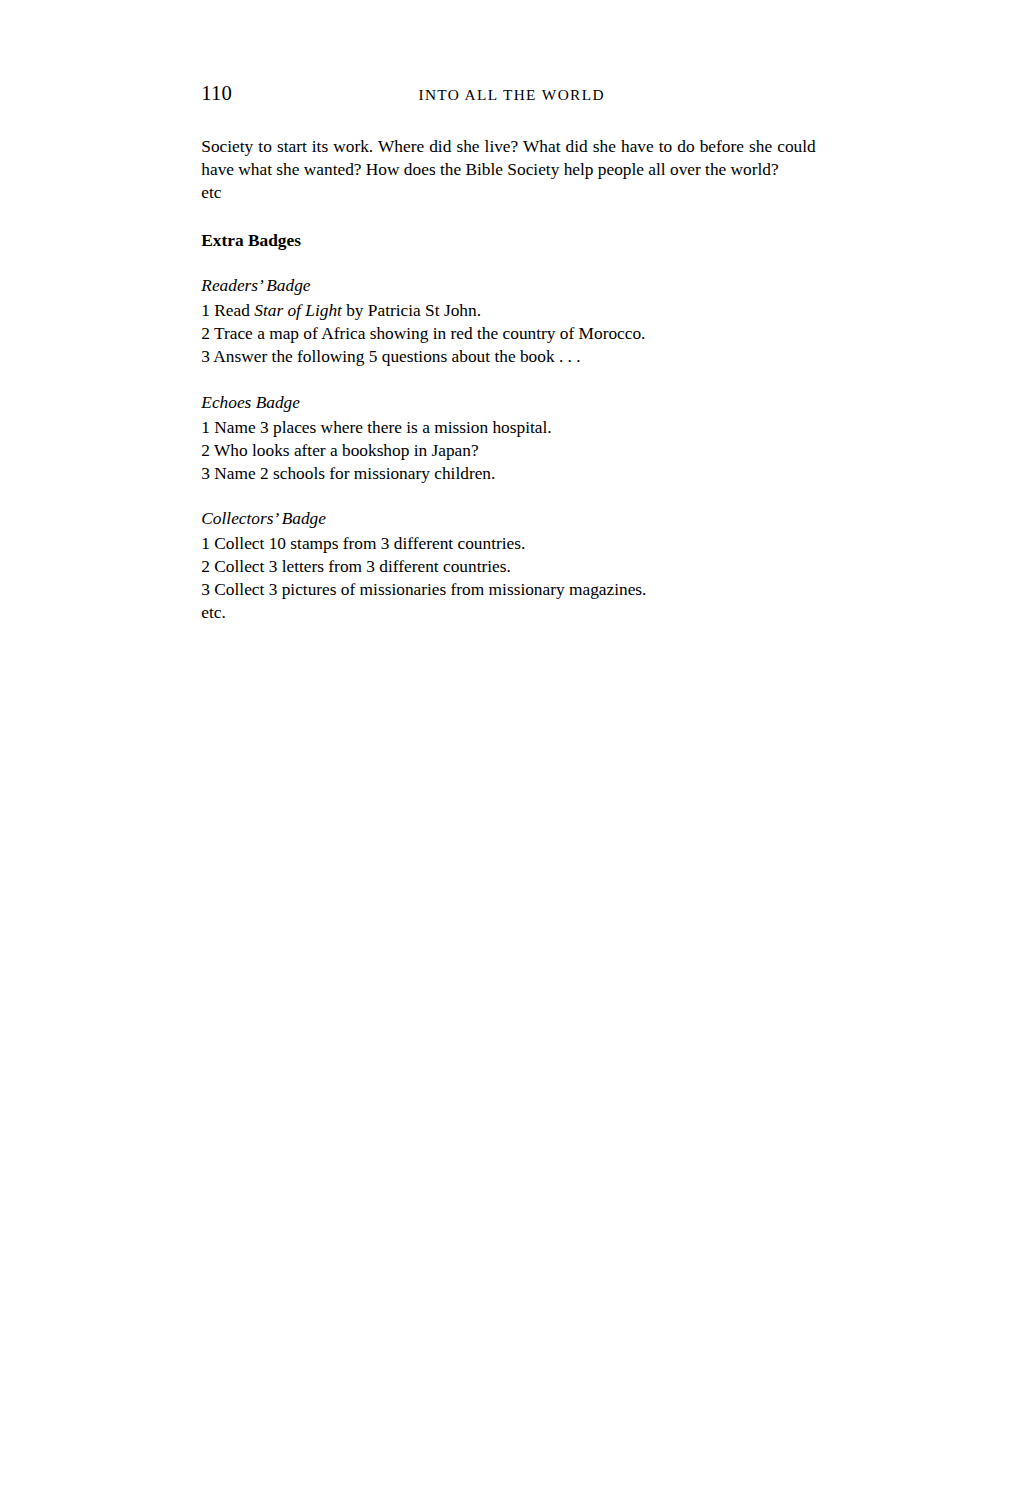110 INTO ALL THE WORLD
Society to start its work. Where did she live? What did she have to do before she could have what she wanted? How does the Bible Society help people all over the world?
etc
Extra Badges
Readers’ Badge
1 Read Star of Light by Patricia St John.
2 Trace a map of Africa showing in red the country of Morocco.
3 Answer the following 5 questions about the book . . .
Echoes Badge
1 Name 3 places where there is a mission hospital.
2 Who looks after a bookshop in Japan?
3 Name 2 schools for missionary children.
Collectors’ Badge
1 Collect 10 stamps from 3 different countries.
2 Collect 3 letters from 3 different countries.
3 Collect 3 pictures of missionaries from missionary magazines.
etc.